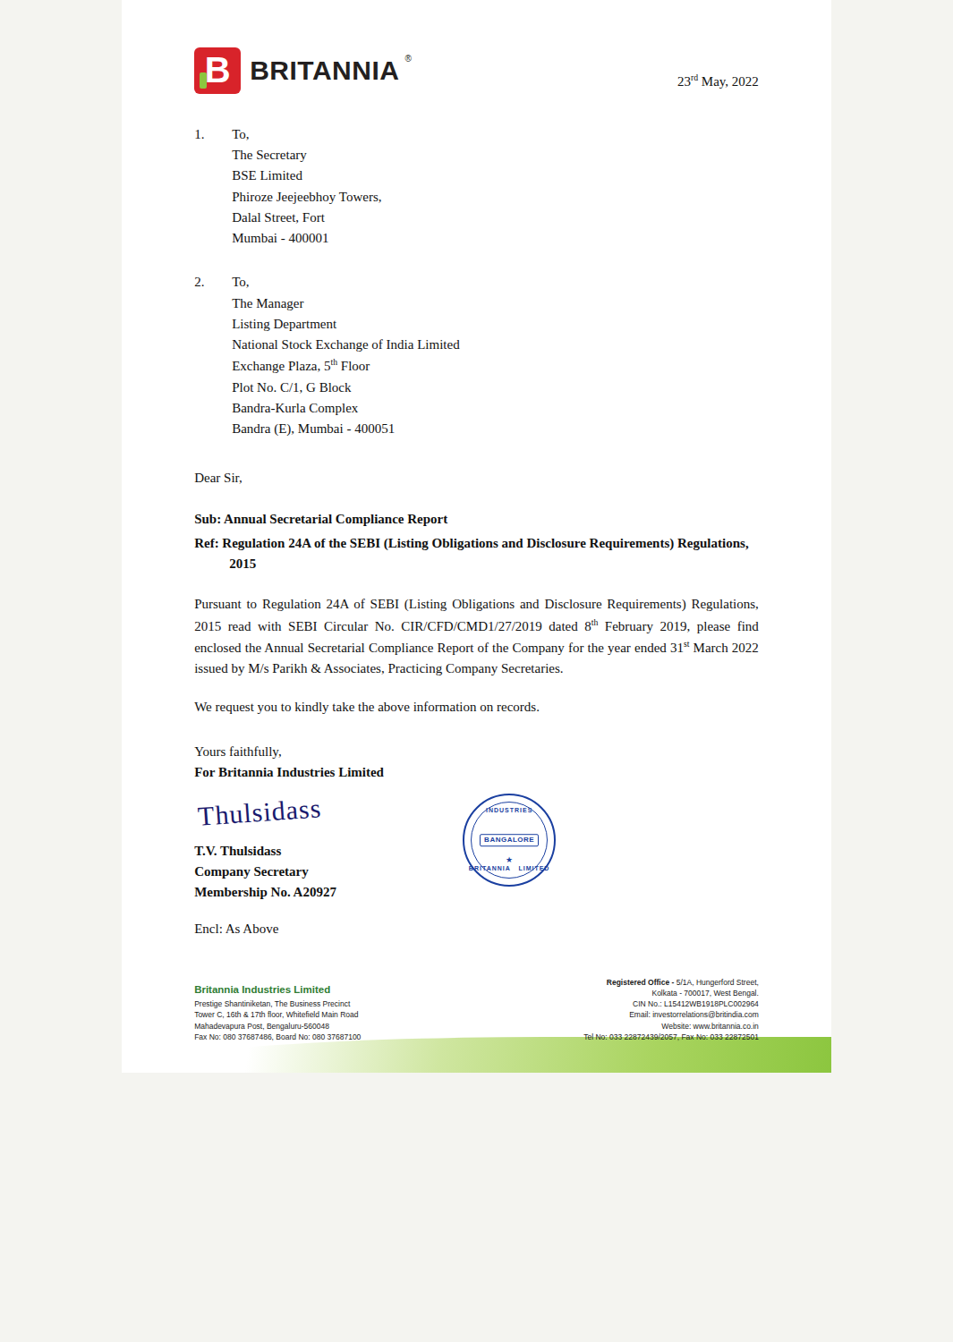BRITANNIA®
23rd May, 2022
1.
To,
The Secretary
BSE Limited
Phiroze Jeejeebhoy Towers,
Dalal Street, Fort
Mumbai - 400001
2.
To,
The Manager
Listing Department
National Stock Exchange of India Limited
Exchange Plaza, 5th Floor
Plot No. C/1, G Block
Bandra-Kurla Complex
Bandra (E), Mumbai - 400051
Dear Sir,
Sub: Annual Secretarial Compliance Report
Ref: Regulation 24A of the SEBI (Listing Obligations and Disclosure Requirements) Regulations, 2015
Pursuant to Regulation 24A of SEBI (Listing Obligations and Disclosure Requirements) Regulations, 2015 read with SEBI Circular No. CIR/CFD/CMD1/27/2019 dated 8th February 2019, please find enclosed the Annual Secretarial Compliance Report of the Company for the year ended 31st March 2022 issued by M/s Parikh & Associates, Practicing Company Secretaries.
We request you to kindly take the above information on records.
Yours faithfully,
For Britannia Industries Limited
Thulsidass
INDUSTRIES
BANGALORE
BRITANNIA LIMITED
★
T.V. Thulsidass
Company Secretary
Membership No. A20927
Encl: As Above
Britannia Industries Limited
Prestige Shantiniketan, The Business Precinct
Tower C, 16th & 17th floor, Whitefield Main Road
Mahadevapura Post, Bengaluru-560048
Fax No: 080 37687486, Board No: 080 37687100
Registered Office - 5/1A, Hungerford Street,
Kolkata - 700017, West Bengal.
CIN No.: L15412WB1918PLC002964
Email: investorrelations@britindia.com
Website: www.britannia.co.in
Tel No: 033 22872439/2057, Fax No: 033 22872501